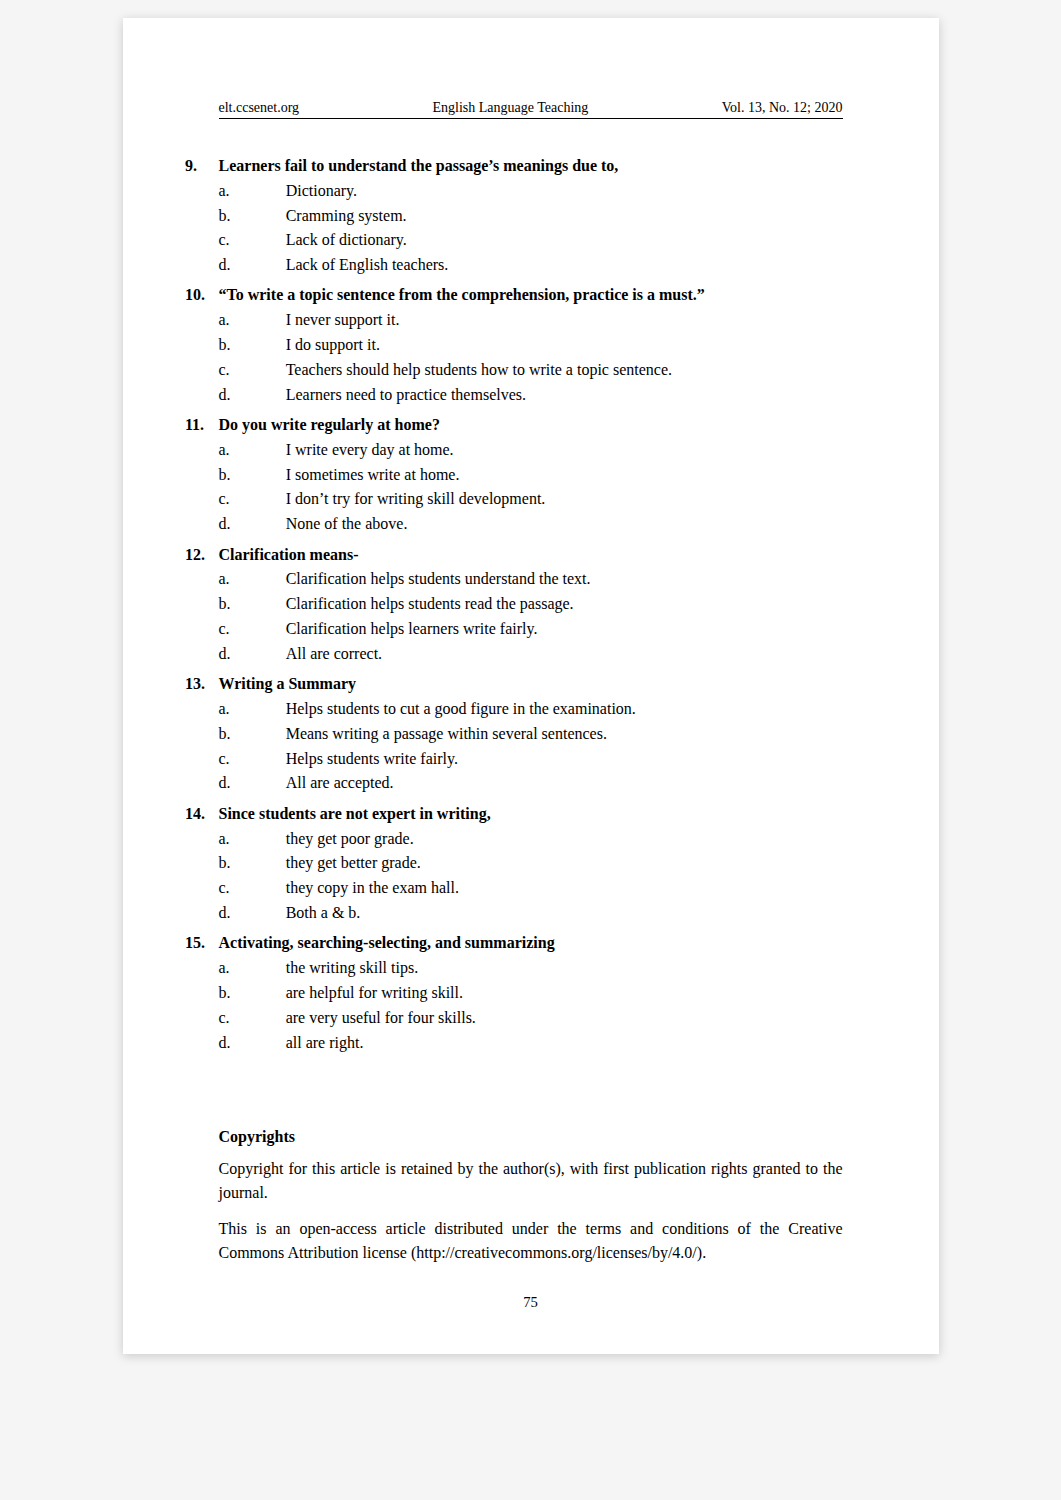elt.ccsenet.org English Language Teaching Vol. 13, No. 12; 2020
9. Learners fail to understand the passage’s meanings due to,
a. Dictionary.
b. Cramming system.
c. Lack of dictionary.
d. Lack of English teachers.
10.“To write a topic sentence from the comprehension, practice is a must.”
a. I never support it.
b. I do support it.
c. Teachers should help students how to write a topic sentence.
d. Learners need to practice themselves.
11. Do you write regularly at home?
a. I write every day at home.
b. I sometimes write at home.
c. I don’t try for writing skill development.
d. None of the above.
12. Clarification means-
a. Clarification helps students understand the text.
b. Clarification helps students read the passage.
c. Clarification helps learners write fairly.
d. All are correct.
13. Writing a Summary
a. Helps students to cut a good figure in the examination.
b. Means writing a passage within several sentences.
c. Helps students write fairly.
d. All are accepted.
14. Since students are not expert in writing,
a. they get poor grade.
b. they get better grade.
c. they copy in the exam hall.
d. Both a & b.
15. Activating, searching-selecting, and summarizing
a. the writing skill tips.
b. are helpful for writing skill.
c. are very useful for four skills.
d. all are right.
Copyrights
Copyright for this article is retained by the author(s), with first publication rights granted to the journal.
This is an open-access article distributed under the terms and conditions of the Creative Commons Attribution license (http://creativecommons.org/licenses/by/4.0/).
75